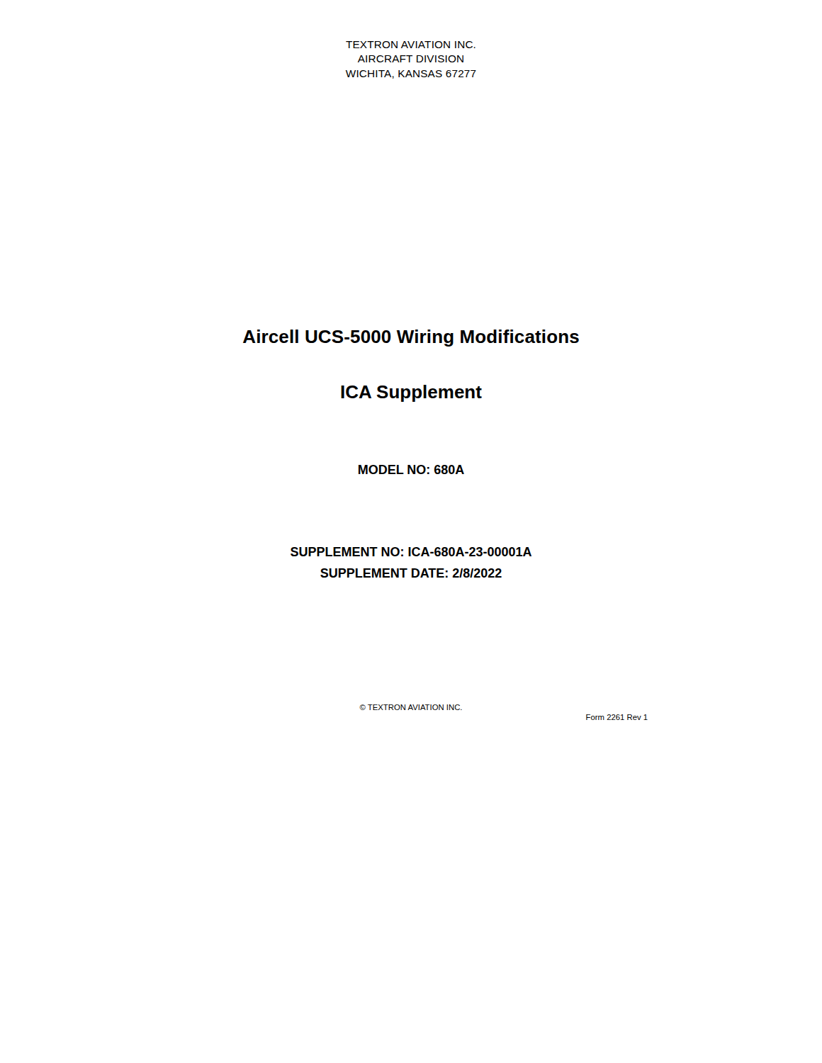TEXTRON AVIATION INC.
AIRCRAFT DIVISION
WICHITA, KANSAS 67277
Aircell UCS-5000 Wiring Modifications
ICA Supplement
MODEL NO: 680A
SUPPLEMENT NO: ICA-680A-23-00001A
SUPPLEMENT DATE: 2/8/2022
© TEXTRON AVIATION INC.
Form 2261 Rev 1